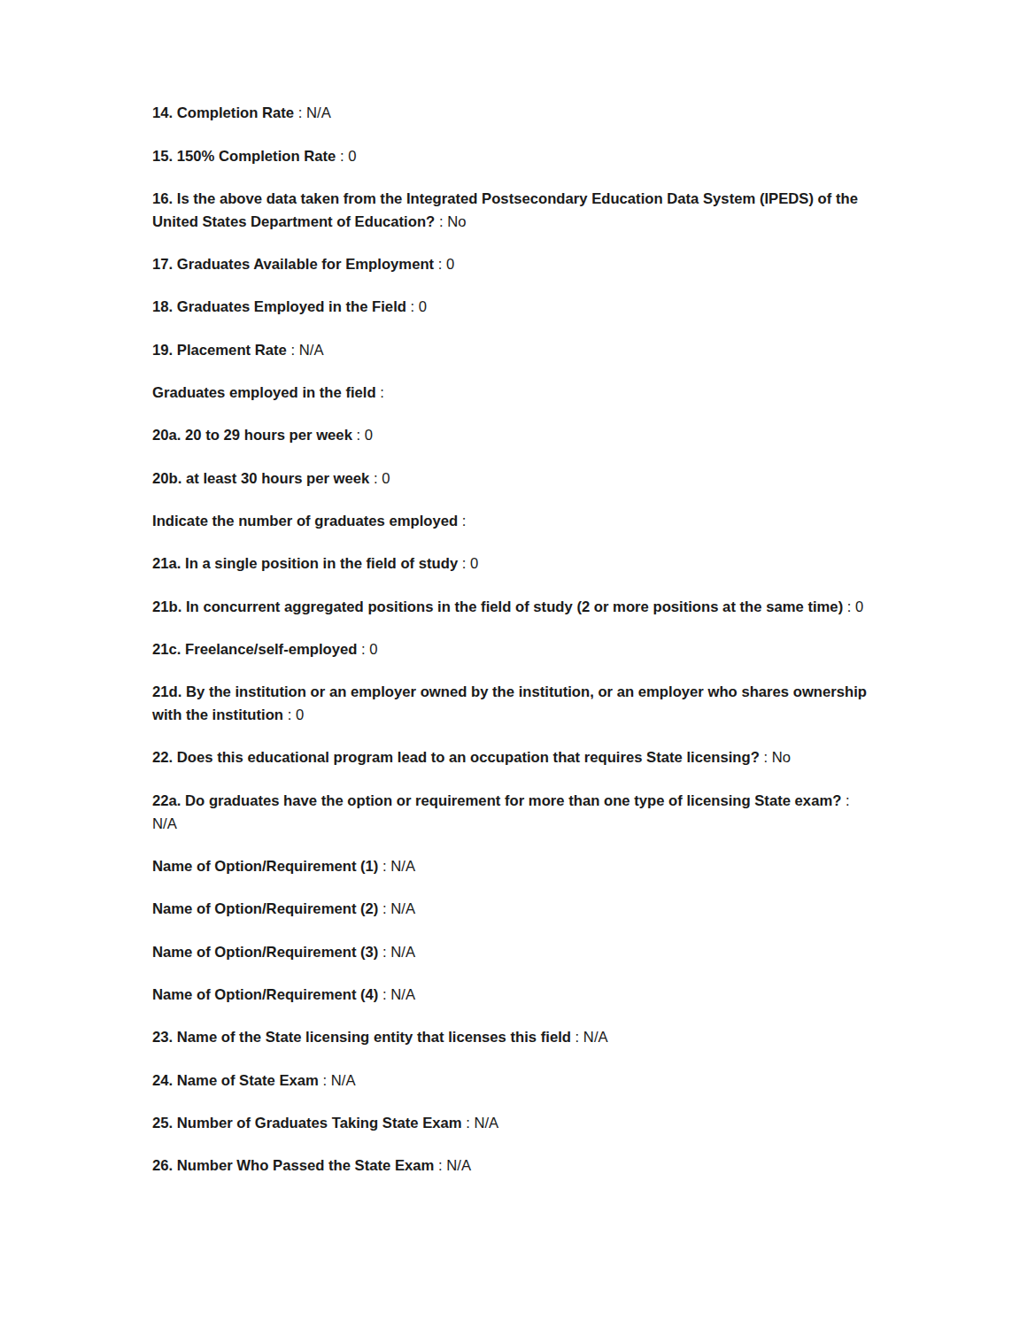14. Completion Rate
: N/A
15. 150% Completion Rate
: 0
16. Is the above data taken from the Integrated Postsecondary Education Data System (IPEDS) of the United States Department of Education?
: No
17. Graduates Available for Employment
: 0
18. Graduates Employed in the Field
: 0
19. Placement Rate
: N/A
Graduates employed in the field
:
20a. 20 to 29 hours per week
: 0
20b. at least 30 hours per week
: 0
Indicate the number of graduates employed
:
21a. In a single position in the field of study
: 0
21b. In concurrent aggregated positions in the field of study (2 or more positions at the same time)
: 0
21c. Freelance/self-employed
: 0
21d. By the institution or an employer owned by the institution, or an employer who shares ownership with the institution
: 0
22. Does this educational program lead to an occupation that requires State licensing?
: No
22a. Do graduates have the option or requirement for more than one type of licensing State exam?
: N/A
Name of Option/Requirement (1)
: N/A
Name of Option/Requirement (2)
: N/A
Name of Option/Requirement (3)
: N/A
Name of Option/Requirement (4)
: N/A
23. Name of the State licensing entity that licenses this field
: N/A
24. Name of State Exam
: N/A
25. Number of Graduates Taking State Exam
: N/A
26. Number Who Passed the State Exam
: N/A